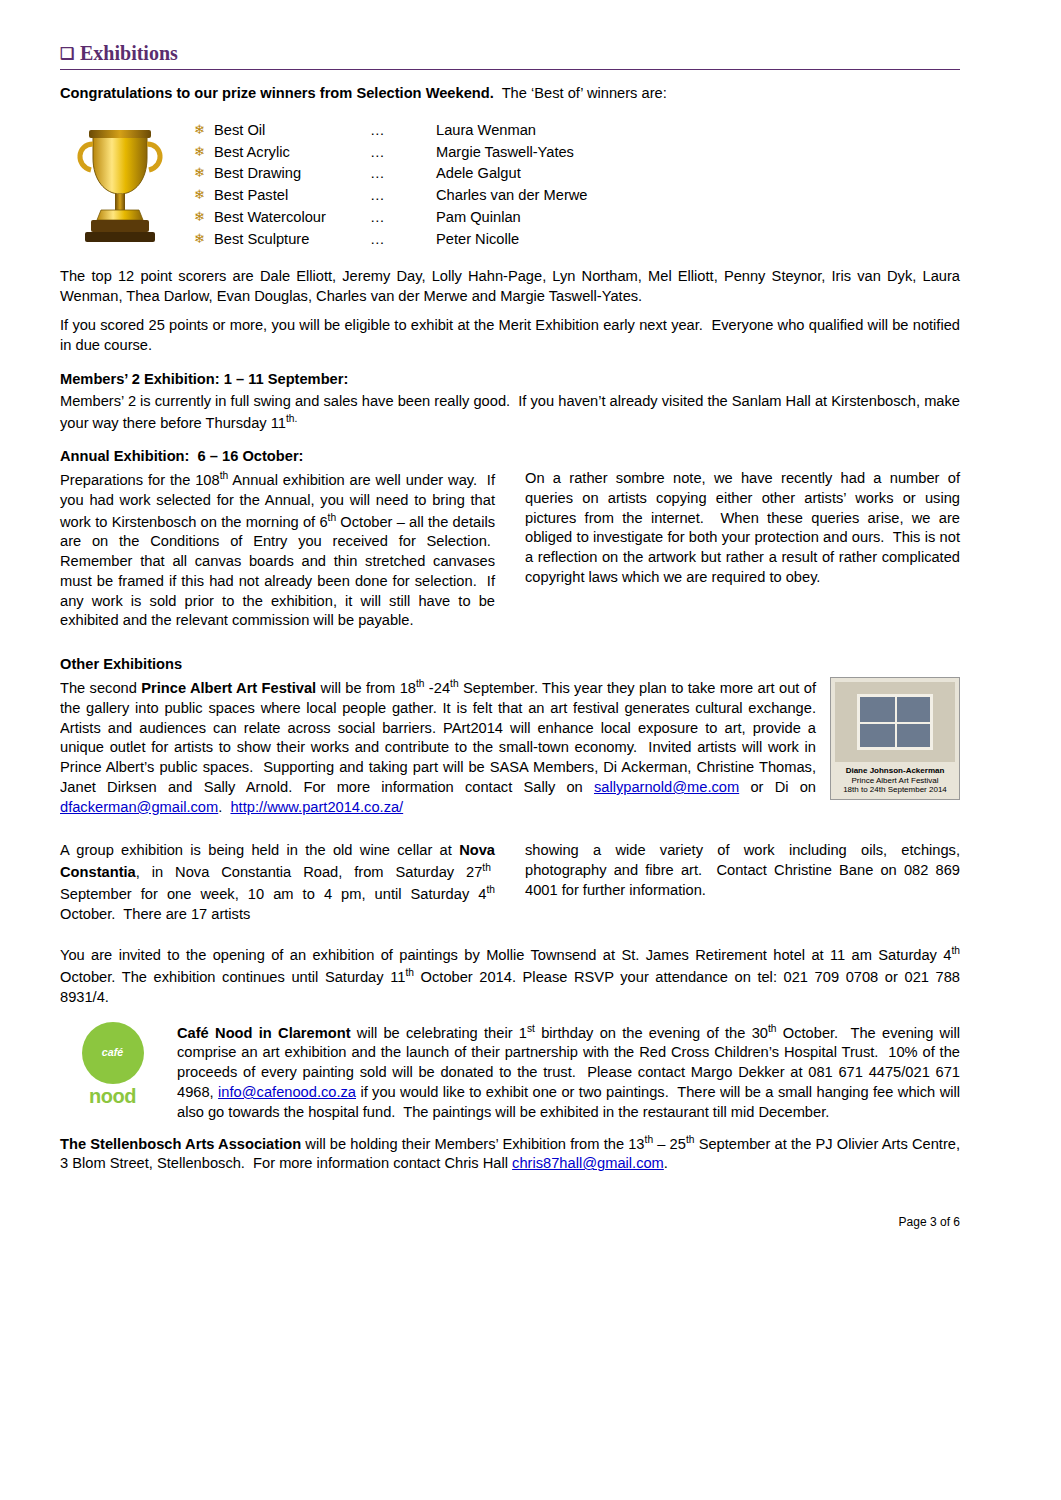❑Exhibitions
Congratulations to our prize winners from Selection Weekend. The ‘Best of’ winners are:
| ❄ | Best Oil | … | Laura Wenman |
| ❄ | Best Acrylic | … | Margie Taswell-Yates |
| ❄ | Best Drawing | … | Adele Galgut |
| ❄ | Best Pastel | … | Charles van der Merwe |
| ❄ | Best Watercolour | … | Pam Quinlan |
| ❄ | Best Sculpture | … | Peter Nicolle |
The top 12 point scorers are Dale Elliott, Jeremy Day, Lolly Hahn-Page, Lyn Northam, Mel Elliott, Penny Steynor, Iris van Dyk, Laura Wenman, Thea Darlow, Evan Douglas, Charles van der Merwe and Margie Taswell-Yates.
If you scored 25 points or more, you will be eligible to exhibit at the Merit Exhibition early next year. Everyone who qualified will be notified in due course.
Members’ 2 Exhibition: 1 – 11 September:
Members’ 2 is currently in full swing and sales have been really good. If you haven’t already visited the Sanlam Hall at Kirstenbosch, make your way there before Thursday 11th.
Annual Exhibition: 6 – 16 October:
Preparations for the 108th Annual exhibition are well under way. If you had work selected for the Annual, you will need to bring that work to Kirstenbosch on the morning of 6th October – all the details are on the Conditions of Entry you received for Selection. Remember that all canvas boards and thin stretched canvases must be framed if this had not already been done for selection. If any work is sold prior to the exhibition, it will still have to be exhibited and the relevant commission will be payable.
On a rather sombre note, we have recently had a number of queries on artists copying either other artists’ works or using pictures from the internet. When these queries arise, we are obliged to investigate for both your protection and ours. This is not a reflection on the artwork but rather a result of rather complicated copyright laws which we are required to obey.
Other Exhibitions
Diane Johnson-Ackerman
Prince Albert Art Festival
18th to 24th September 2014
The second Prince Albert Art Festival will be from 18th -24th September. This year they plan to take more art out of the gallery into public spaces where local people gather. It is felt that an art festival generates cultural exchange. Artists and audiences can relate across social barriers. PArt2014 will enhance local exposure to art, provide a unique outlet for artists to show their works and contribute to the small-town economy. Invited artists will work in Prince Albert’s public spaces. Supporting and taking part will be SASA Members, Di Ackerman, Christine Thomas, Janet Dirksen and Sally Arnold. For more information contact Sally on sallyparnold@me.com or Di on dfackerman@gmail.com. http://www.part2014.co.za/
A group exhibition is being held in the old wine cellar at Nova Constantia, in Nova Constantia Road, from Saturday 27th September for one week, 10 am to 4 pm, until Saturday 4th October. There are 17 artists
showing a wide variety of work including oils, etchings, photography and fibre art. Contact Christine Bane on 082 869 4001 for further information.
You are invited to the opening of an exhibition of paintings by Mollie Townsend at St. James Retirement hotel at 11 am Saturday 4th October. The exhibition continues until Saturday 11th October 2014. Please RSVP your attendance on tel: 021 709 0708 or 021 788 8931/4.
café
nood
Café Nood in Claremont will be celebrating their 1st birthday on the evening of the 30th October. The evening will comprise an art exhibition and the launch of their partnership with the Red Cross Children’s Hospital Trust. 10% of the proceeds of every painting sold will be donated to the trust. Please contact Margo Dekker at 081 671 4475/021 671 4968, info@cafenood.co.za if you would like to exhibit one or two paintings. There will be a small hanging fee which will also go towards the hospital fund. The paintings will be exhibited in the restaurant till mid December.
The Stellenbosch Arts Association will be holding their Members’ Exhibition from the 13th – 25th September at the PJ Olivier Arts Centre, 3 Blom Street, Stellenbosch. For more information contact Chris Hall chris87hall@gmail.com.
Page 3 of 6